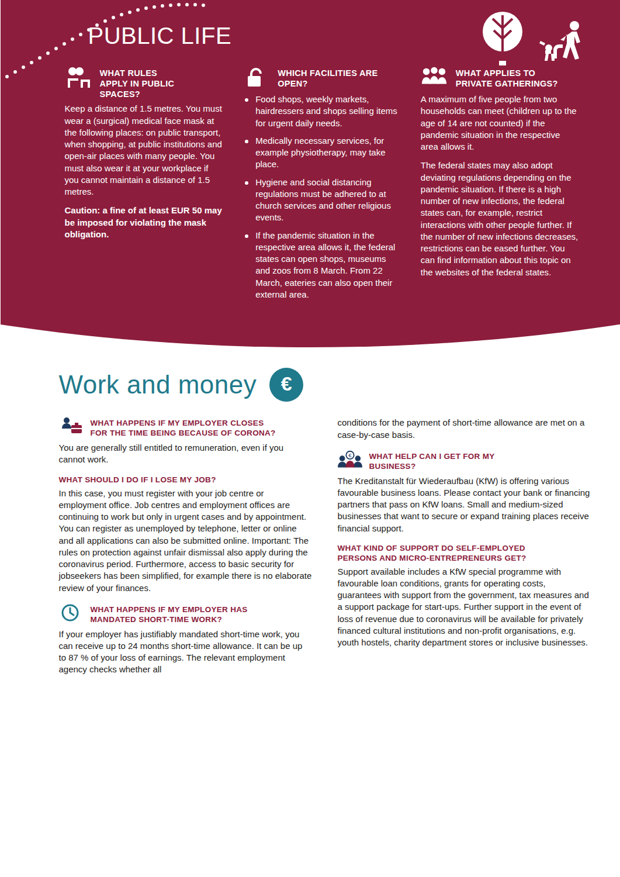Public life
What rules
apply in public
spaces?
Keep a distance of 1.5 metres. You must wear a (surgical) medical face mask at the following places: on public transport, when shopping, at public institutions and open-air places with many people. You must also wear it at your workplace if you cannot maintain a distance of 1.5 metres.
Caution: a fine of at least EUR 50 may be imposed for violating the mask obligation.
Which facilities are
open?
Food shops, weekly markets, hairdressers and shops selling items for urgent daily needs.
Medically necessary services, for example physiotherapy, may take place.
Hygiene and social distancing regulations must be adhered to at church services and other religious events.
If the pandemic situation in the respective area allows it, the federal states can open shops, museums and zoos from 8 March. From 22 March, eateries can also open their external area.
What applies to
private gatherings?
A maximum of five people from two households can meet (children up to the age of 14 are not counted) if the pandemic situation in the respective area allows it.
The federal states may also adopt deviating regulations depending on the pandemic situation. If there is a high number of new infections, the federal states can, for example, restrict interactions with other people further. If the number of new infections decreases, restrictions can be eased further. You can find information about this topic on the websites of the federal states.
Work and money
€
What happens if my employer closes
for the time being because of corona?
You are generally still entitled to remuneration, even if you cannot work.
What should I do if I lose my job?
In this case, you must register with your job centre or employment office. Job centres and employment offices are continuing to work but only in urgent cases and by appointment. You can register as unemployed by telephone, letter or online and all applications can also be submitted online. Important: The rules on protection against unfair dismissal also apply during the coronavirus period. Furthermore, access to basic security for jobseekers has been simplified, for example there is no elaborate review of your finances.
What happens if my employer has
mandated short-time work?
If your employer has justifiably mandated short-time work, you can receive up to 24 months short-time allowance. It can be up to 87 % of your loss of earnings. The relevant employment agency checks whether all
conditions for the payment of short-time allowance are met on a case-by-case basis.
€
What help can I get for my
business?
The Kreditanstalt für Wiederaufbau (KfW) is offering various favourable business loans. Please contact your bank or financing partners that pass on KfW loans. Small and medium-sized businesses that want to secure or expand training places receive financial support.
What kind of support do self-employed
persons and micro-entrepreneurs get?
Support available includes a KfW special programme with favourable loan conditions, grants for operating costs, guarantees with support from the government, tax measures and a support package for start-ups. Further support in the event of loss of revenue due to coronavirus will be available for privately financed cultural institutions and non-profit organisations, e.g. youth hostels, charity department stores or inclusive businesses.